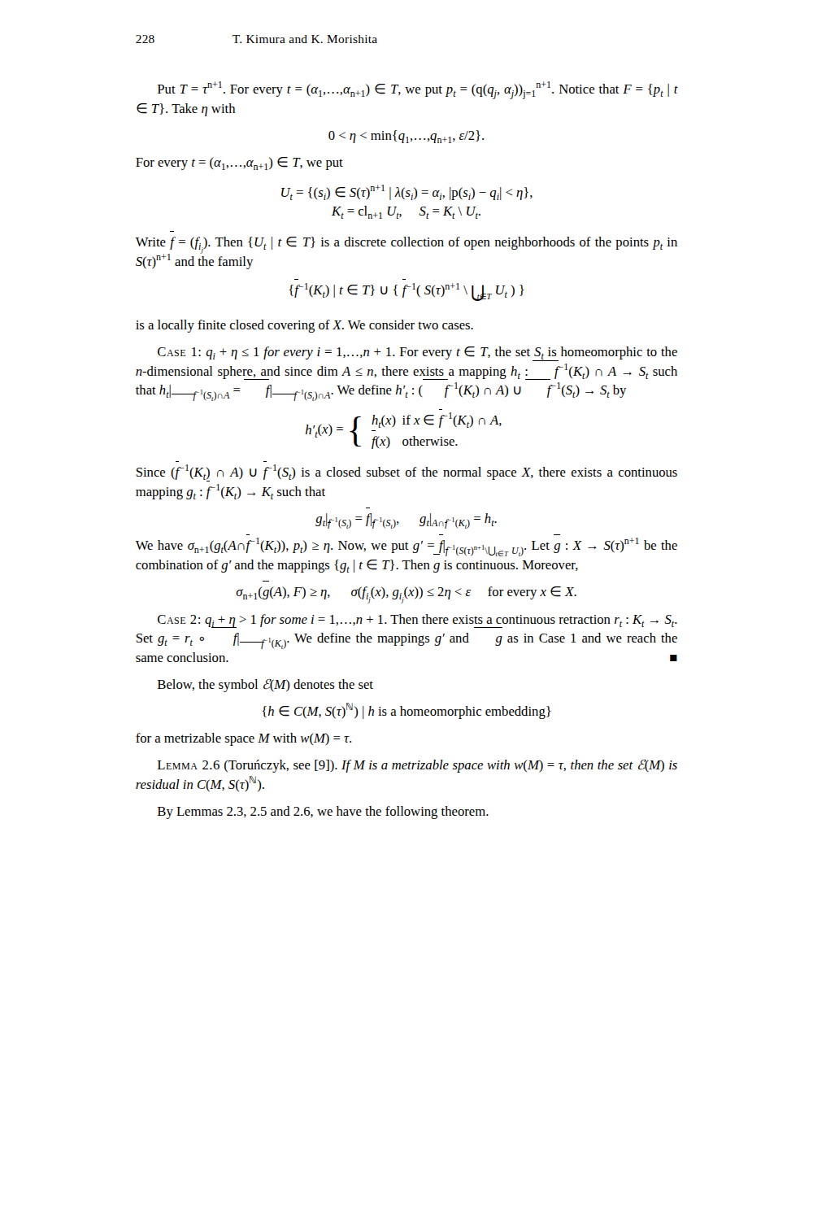228 T. Kimura and K. Morishita
Put T = τn+1. For every t = (α1,…,αn+1) ∈ T, we put pt = (q(qj, αj))j=1n+1. Notice that F = {pt | t ∈ T}. Take η with
0 < η < min{q1,…,qn+1, ε/2}.
For every t = (α1,…,αn+1) ∈ T, we put
Ut = {(si) ∈ S(τ)n+1 | λ(si) = αi, |p(si) − qi| < η}, Kt = cln+1 Ut, St = Kt \ Ut.
Write f = (fij). Then {Ut | t ∈ T} is a discrete collection of open neighborhoods of the points pt in S(τ)n+1 and the family
{f−1(Kt) | t ∈ T} ∪ { f−1( S(τ)n+1 \ ⋃t∈T Ut ) }
is a locally finite closed covering of X. We consider two cases.
Case 1: qi + η ≤ 1 for every i = 1,…,n + 1. For every t ∈ T, the set St is homeomorphic to the n-dimensional sphere, and since dim A ≤ n, there exists a mapping ht : f−1(Kt) ∩ A → St such that ht|f−1(St)∩A = f|f−1(St)∩A. We define h′t : (f−1(Kt) ∩ A) ∪ f−1(St) → St by
h′t(x) = {
| h t ( x ) | if x ∈ f −1 ( K t ) ∩ A , |
| f ( x ) | otherwise. |
Since (f−1(Kt) ∩ A) ∪ f−1(St) is a closed subset of the normal space X, there exists a continuous mapping gt : f−1(Kt) → Kt such that
gt|f−1(St) = f|f−1(St), gt|A∩f−1(Kt) = ht.
We have σn+1(gt(A∩f−1(Kt)), pt) ≥ η. Now, we put g′ = f|f−1(S(τ)n+1\⋃t∈T Ut). Let g : X → S(τ)n+1 be the combination of g′ and the mappings {gt | t ∈ T}. Then g is continuous. Moreover,
σn+1(g(A), F) ≥ η, σ(fij(x), gij(x)) ≤ 2η < ε for every x ∈ X.
Case 2: qi + η > 1 for some i = 1,…,n + 1. Then there exists a continuous retraction rt : Kt → St. Set gt = rt ∘ f|f−1(Kt). We define the mappings g′ and g as in Case 1 and we reach the same conclusion. ■
Below, the symbol ℰ(M) denotes the set
{h ∈ C(M, S(τ)ℕ) | h is a homeomorphic embedding}
for a metrizable space M with w(M) = τ.
Lemma 2.6 (Toruńczyk, see [9]). If M is a metrizable space with w(M) = τ, then the set ℰ(M) is residual in C(M, S(τ)ℕ).
By Lemmas 2.3, 2.5 and 2.6, we have the following theorem.